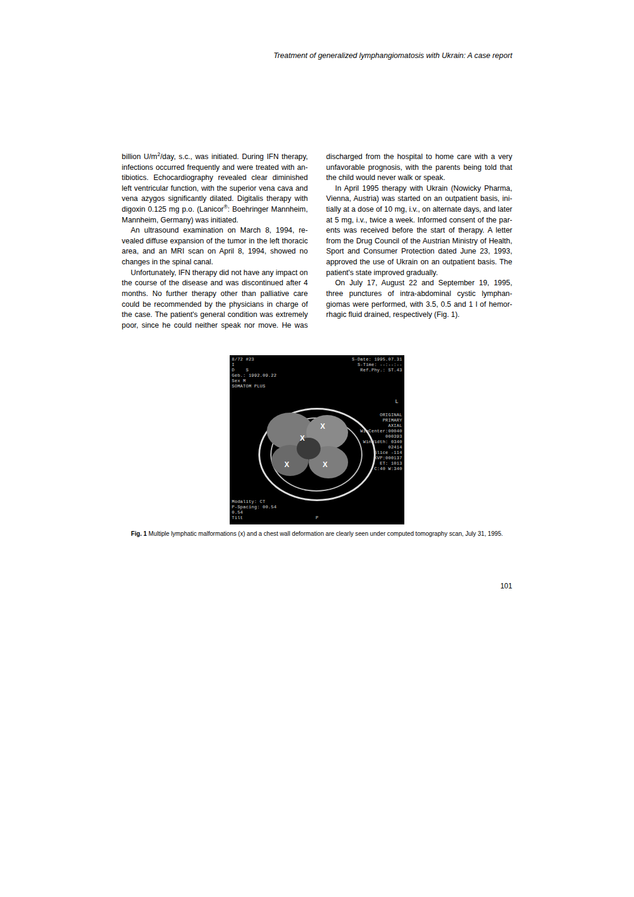Treatment of generalized lymphangiomatosis with Ukrain: A case report
billion U/m2/day, s.c., was initiated. During IFN therapy, infections occurred frequently and were treated with antibiotics. Echocardiography revealed clear diminished left ventricular function, with the superior vena cava and vena azygos significantly dilated. Digitalis therapy with digoxin 0.125 mg p.o. (Lanicor®: Boehringer Mannheim, Mannheim, Germany) was initiated.
An ultrasound examination on March 8, 1994, revealed diffuse expansion of the tumor in the left thoracic area, and an MRI scan on April 8, 1994, showed no changes in the spinal canal.
Unfortunately, IFN therapy did not have any impact on the course of the disease and was discontinued after 4 months. No further therapy other than palliative care could be recommended by the physicians in charge of the case. The patient's general condition was extremely poor, since he could neither speak nor move. He was discharged from the hospital to home care with a very unfavorable prognosis, with the parents being told that the child would never walk or speak.
In April 1995 therapy with Ukrain (Nowicky Pharma, Vienna, Austria) was started on an outpatient basis, initially at a dose of 10 mg, i.v., on alternate days, and later at 5 mg, i.v., twice a week. Informed consent of the parents was received before the start of therapy. A letter from the Drug Council of the Austrian Ministry of Health, Sport and Consumer Protection dated June 23, 1993, approved the use of Ukrain on an outpatient basis. The patient's state improved gradually.
On July 17, August 22 and September 19, 1995, three punctures of intra-abdominal cystic lymphangiomas were performed, with 3.5, 0.5 and 1 l of hemorrhagic fluid drained, respectively (Fig. 1).
8/72 #23
I
D S
Geb.: 1992.09.22
Sex M
SOMATOM PLUS
S-Date: 1995.07.31
S-Time: --:--:--
Ref.Phy.: ST.43
L
X
X
X
X
ORIGINAL
PRIMARY
AXIAL
WinCenter:00040
000393
WinWidth: 0340
02414
Slice -114
KVP:000137
ET: 1013
C:40 W:340
Modality: CT
P-Spacing: 00.54
0.54
Tilt
P
Fig. 1 Multiple lymphatic malformations (x) and a chest wall deformation are clearly seen under computed tomography scan, July 31, 1995.
101